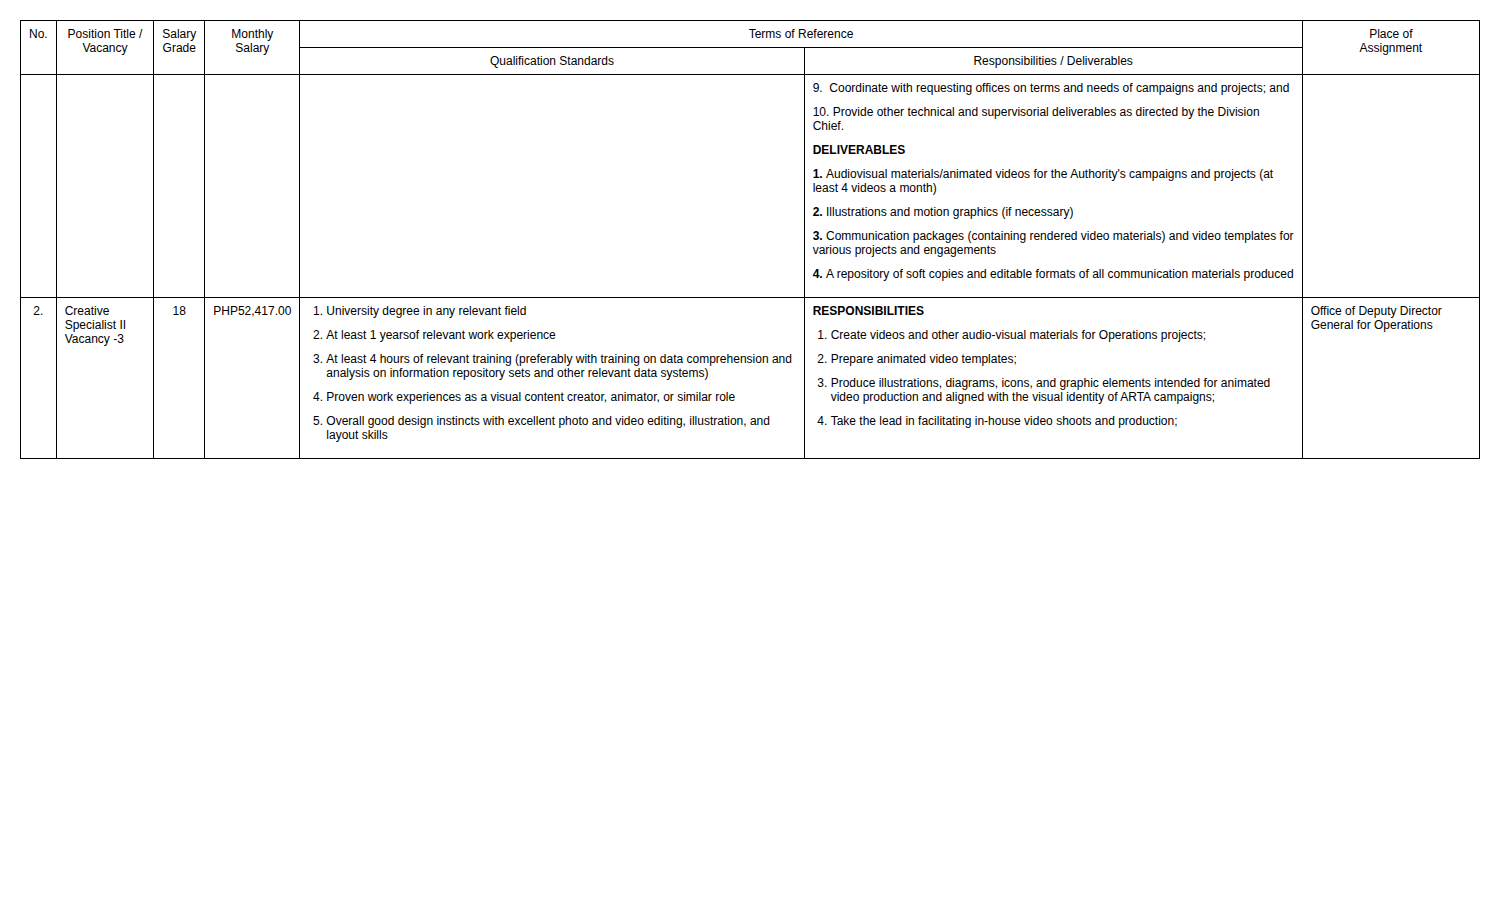| No. | Position Title / Vacancy | Salary Grade | Monthly Salary | Terms of Reference | Place of Assignment |
| --- | --- | --- | --- | --- | --- |
| Qualification Standards | Responsibilities / Deliverables |
| | | | | | 9. Coordinate with requesting offices on terms and needs of campaigns and projects; and 10. Provide other technical and supervisorial deliverables as directed by the Division Chief. DELIVERABLES 1. Audiovisual materials/animated videos for the Authority's campaigns and projects (at least 4 videos a month) 2. Illustrations and motion graphics (if necessary) 3. Communication packages (containing rendered video materials) and video templates for various projects and engagements 4. A repository of soft copies and editable formats of all communication materials produced | |
| 2. | Creative Specialist II Vacancy -3 | 18 | PHP52,417.00 | University degree in any relevant field At least 1 yearsof relevant work experience At least 4 hours of relevant training (preferably with training on data comprehension and analysis on information repository sets and other relevant data systems) Proven work experiences as a visual content creator, animator, or similar role Overall good design instincts with excellent photo and video editing, illustration, and layout skills | RESPONSIBILITIES Create videos and other audio-visual materials for Operations projects; Prepare animated video templates; Produce illustrations, diagrams, icons, and graphic elements intended for animated video production and aligned with the visual identity of ARTA campaigns; Take the lead in facilitating in-house video shoots and production; | Office of Deputy Director General for Operations |